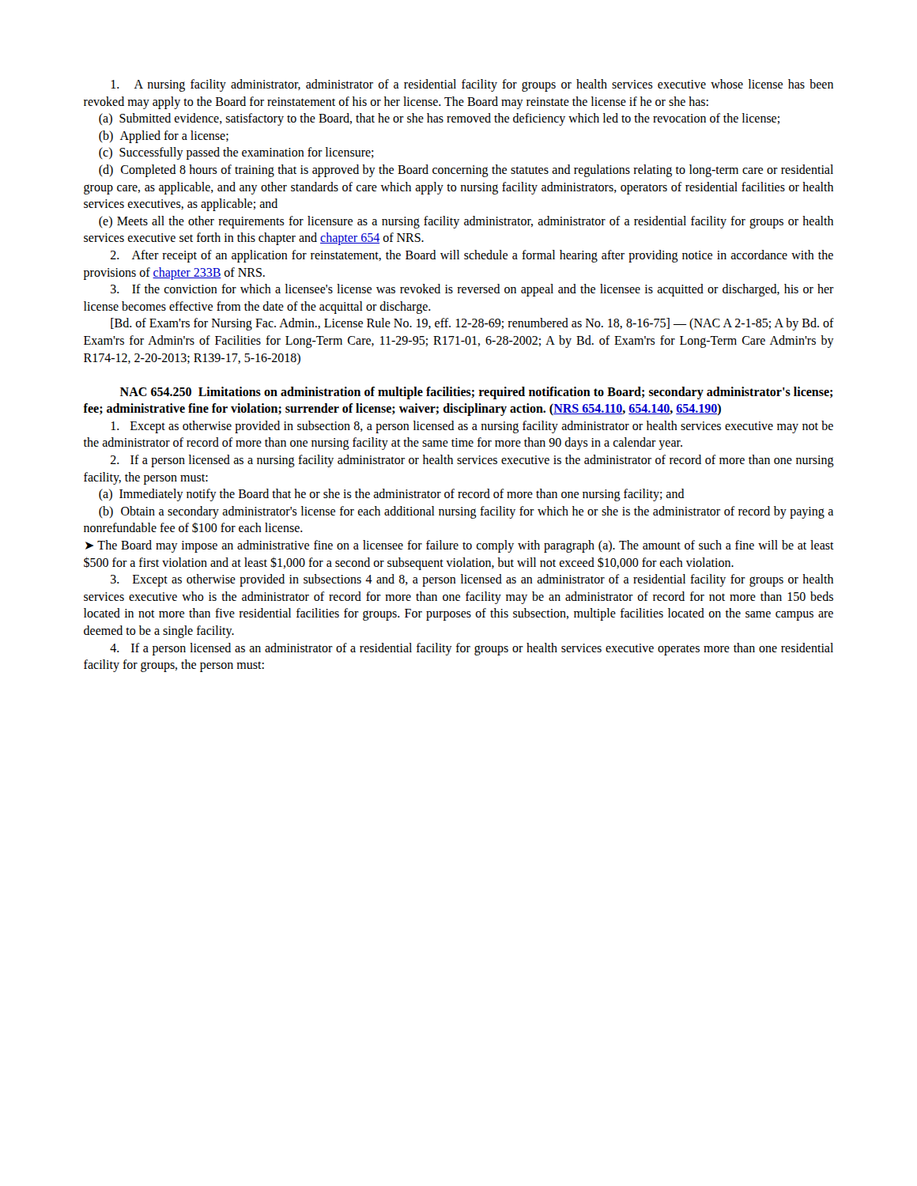1. A nursing facility administrator, administrator of a residential facility for groups or health services executive whose license has been revoked may apply to the Board for reinstatement of his or her license. The Board may reinstate the license if he or she has:
(a) Submitted evidence, satisfactory to the Board, that he or she has removed the deficiency which led to the revocation of the license;
(b) Applied for a license;
(c) Successfully passed the examination for licensure;
(d) Completed 8 hours of training that is approved by the Board concerning the statutes and regulations relating to long-term care or residential group care, as applicable, and any other standards of care which apply to nursing facility administrators, operators of residential facilities or health services executives, as applicable; and
(e) Meets all the other requirements for licensure as a nursing facility administrator, administrator of a residential facility for groups or health services executive set forth in this chapter and chapter 654 of NRS.
2. After receipt of an application for reinstatement, the Board will schedule a formal hearing after providing notice in accordance with the provisions of chapter 233B of NRS.
3. If the conviction for which a licensee's license was revoked is reversed on appeal and the licensee is acquitted or discharged, his or her license becomes effective from the date of the acquittal or discharge.
[Bd. of Exam'rs for Nursing Fac. Admin., License Rule No. 19, eff. 12-28-69; renumbered as No. 18, 8-16-75] — (NAC A 2-1-85; A by Bd. of Exam'rs for Admin'rs of Facilities for Long-Term Care, 11-29-95; R171-01, 6-28-2002; A by Bd. of Exam'rs for Long-Term Care Admin'rs by R174-12, 2-20-2013; R139-17, 5-16-2018)
NAC 654.250 Limitations on administration of multiple facilities; required notification to Board; secondary administrator's license; fee; administrative fine for violation; surrender of license; waiver; disciplinary action. (NRS 654.110, 654.140, 654.190)
1. Except as otherwise provided in subsection 8, a person licensed as a nursing facility administrator or health services executive may not be the administrator of record of more than one nursing facility at the same time for more than 90 days in a calendar year.
2. If a person licensed as a nursing facility administrator or health services executive is the administrator of record of more than one nursing facility, the person must:
(a) Immediately notify the Board that he or she is the administrator of record of more than one nursing facility; and
(b) Obtain a secondary administrator's license for each additional nursing facility for which he or she is the administrator of record by paying a nonrefundable fee of $100 for each license.
➤ The Board may impose an administrative fine on a licensee for failure to comply with paragraph (a). The amount of such a fine will be at least $500 for a first violation and at least $1,000 for a second or subsequent violation, but will not exceed $10,000 for each violation.
3. Except as otherwise provided in subsections 4 and 8, a person licensed as an administrator of a residential facility for groups or health services executive who is the administrator of record for more than one facility may be an administrator of record for not more than 150 beds located in not more than five residential facilities for groups. For purposes of this subsection, multiple facilities located on the same campus are deemed to be a single facility.
4. If a person licensed as an administrator of a residential facility for groups or health services executive operates more than one residential facility for groups, the person must: